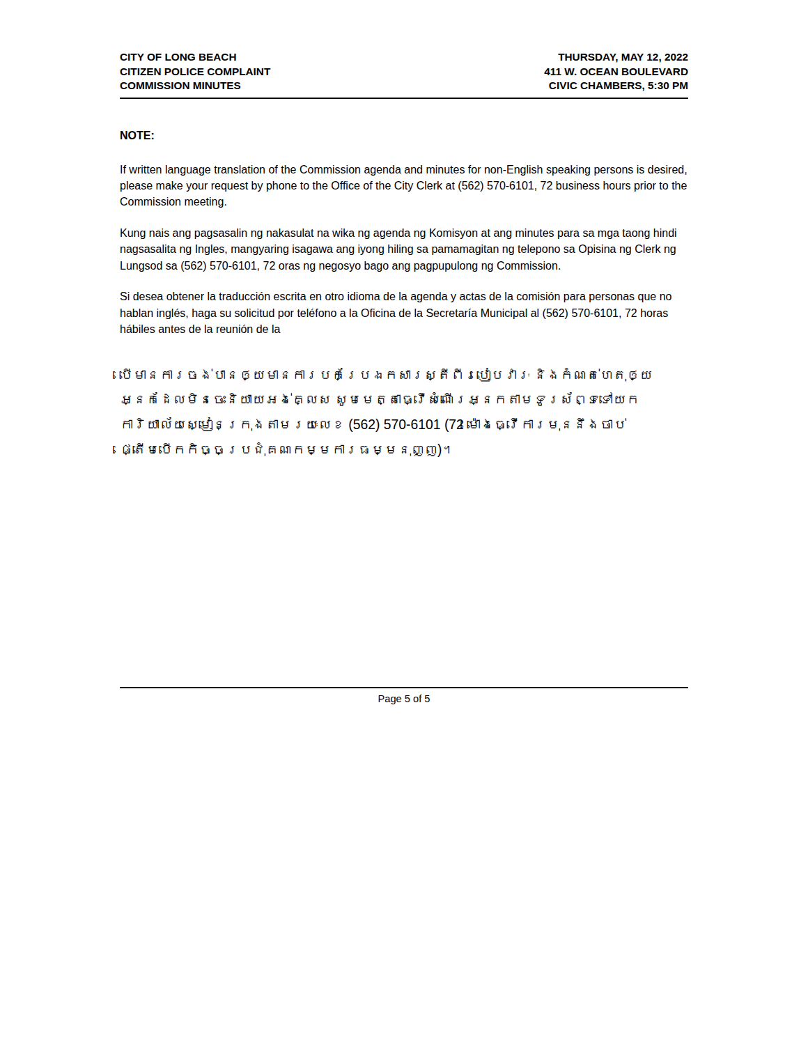| CITY OF LONG BEACH | THURSDAY, MAY 12, 2022 |
| CITIZEN POLICE COMPLAINT | 411 W. OCEAN BOULEVARD |
| COMMISSION MINUTES | CIVIC CHAMBERS, 5:30 PM |
NOTE:
If written language translation of the Commission agenda and minutes for non-English speaking persons is desired, please make your request by phone to the Office of the City Clerk at (562) 570-6101, 72 business hours prior to the Commission meeting.
Kung nais ang pagsasalin ng nakasulat na wika ng agenda ng Komisyon at ang minutes para sa mga taong hindi nagsasalita ng Ingles, mangyaring isagawa ang iyong hiling sa pamamagitan ng telepono sa Opisina ng Clerk ng Lungsod sa (562) 570-6101, 72 oras ng negosyo bago ang pagpupulong ng Commission.
Si desea obtener la traducción escrita en otro idioma de la agenda y actas de la comisión para personas que no hablan inglés, haga su solicitud por teléfono a la Oficina de la Secretaría Municipal al (562) 570-6101, 72 horas hábiles antes de la reunión de la
បើមានការចង់បានឲ្យមានការបកប្រែឯកសារស្តីពីរបៀបវារៈ និងកំណត់ហេតុឲ្យអ្នកដែលមិនចេះនិយាយអង់គ្លេស សូមមេត្តាធ្វើសំណើរអ្នកតាមទូរស័ព្ទទៅយកការិយាល័យស្មៀនក្រុងតាមរយៈលេខ (562) 570-6101 (72 ម៉ោងធ្វើការមុននឹងចាប់ផ្តើមបើកកិច្ចប្រជុំគណកម្មការធម្មនុញ្ញ)។
Page 5 of 5